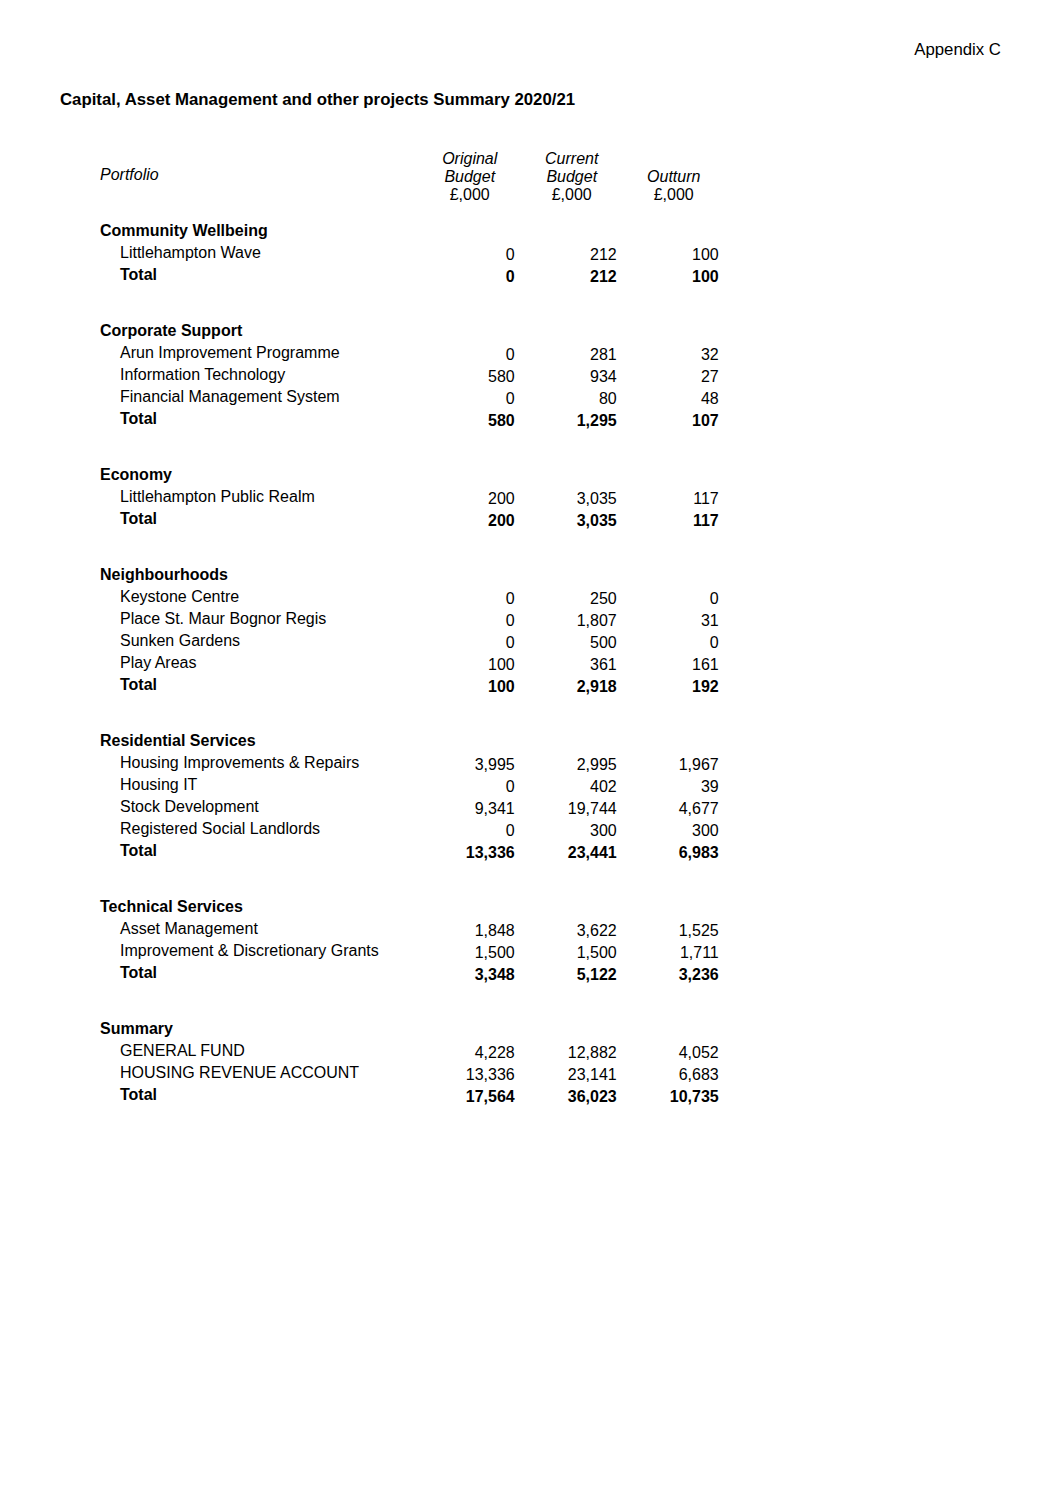Appendix C
Capital, Asset Management and other projects Summary 2020/21
| Portfolio | Original Budget | Current Budget | Outturn |
| --- | --- | --- | --- |
| | £,000 | £,000 | £,000 |
| Community Wellbeing | | | |
| Littlehampton Wave | 0 | 212 | 100 |
| Total | 0 | 212 | 100 |
| Corporate Support | | | |
| Arun Improvement Programme | 0 | 281 | 32 |
| Information Technology | 580 | 934 | 27 |
| Financial Management System | 0 | 80 | 48 |
| Total | 580 | 1,295 | 107 |
| Economy | | | |
| Littlehampton Public Realm | 200 | 3,035 | 117 |
| Total | 200 | 3,035 | 117 |
| Neighbourhoods | | | |
| Keystone Centre | 0 | 250 | 0 |
| Place St. Maur Bognor Regis | 0 | 1,807 | 31 |
| Sunken Gardens | 0 | 500 | 0 |
| Play Areas | 100 | 361 | 161 |
| Total | 100 | 2,918 | 192 |
| Residential Services | | | |
| Housing Improvements & Repairs | 3,995 | 2,995 | 1,967 |
| Housing IT | 0 | 402 | 39 |
| Stock Development | 9,341 | 19,744 | 4,677 |
| Registered Social Landlords | 0 | 300 | 300 |
| Total | 13,336 | 23,441 | 6,983 |
| Technical Services | | | |
| Asset Management | 1,848 | 3,622 | 1,525 |
| Improvement & Discretionary Grants | 1,500 | 1,500 | 1,711 |
| Total | 3,348 | 5,122 | 3,236 |
| Summary | | | |
| GENERAL FUND | 4,228 | 12,882 | 4,052 |
| HOUSING REVENUE ACCOUNT | 13,336 | 23,141 | 6,683 |
| Total | 17,564 | 36,023 | 10,735 |